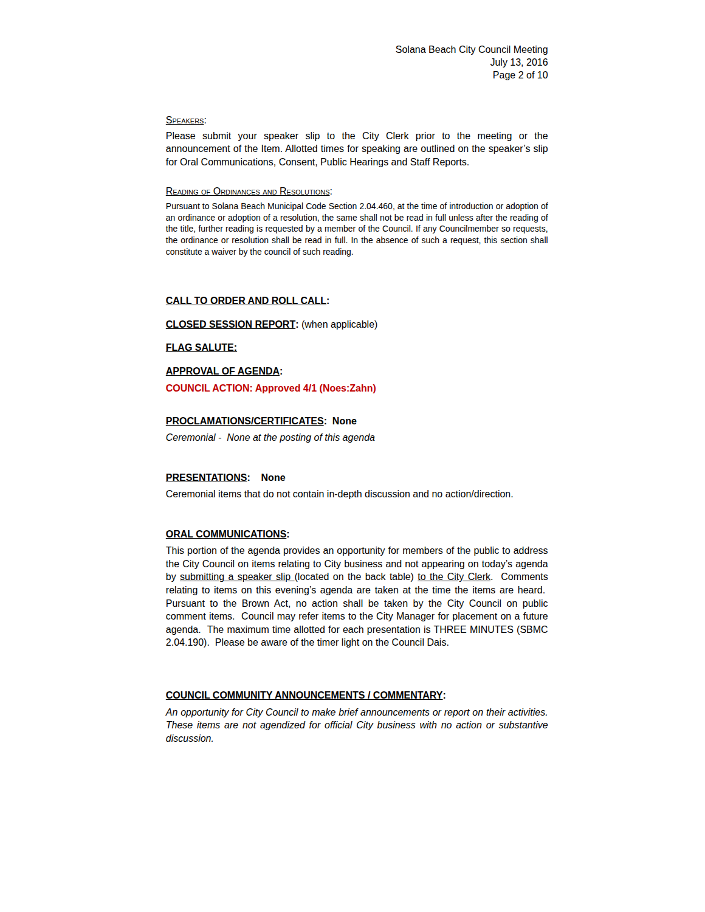Solana Beach City Council Meeting
July 13, 2016
Page 2 of 10
Speakers:
Please submit your speaker slip to the City Clerk prior to the meeting or the announcement of the Item. Allotted times for speaking are outlined on the speaker’s slip for Oral Communications, Consent, Public Hearings and Staff Reports.
Reading of Ordinances and Resolutions:
Pursuant to Solana Beach Municipal Code Section 2.04.460, at the time of introduction or adoption of an ordinance or adoption of a resolution, the same shall not be read in full unless after the reading of the title, further reading is requested by a member of the Council. If any Councilmember so requests, the ordinance or resolution shall be read in full. In the absence of such a request, this section shall constitute a waiver by the council of such reading.
CALL TO ORDER AND ROLL CALL
:
CLOSED SESSION REPORT
: (when applicable)
FLAG SALUTE:
APPROVAL OF AGENDA
:
COUNCIL ACTION: Approved 4/1 (Noes:Zahn)
PROCLAMATIONS/CERTIFICATES
: None
Ceremonial - None at the posting of this agenda
PRESENTATIONS
: None
Ceremonial items that do not contain in-depth discussion and no action/direction.
ORAL COMMUNICATIONS
:
This portion of the agenda provides an opportunity for members of the public to address the City Council on items relating to City business and not appearing on today’s agenda by submitting a speaker slip (located on the back table) to the City Clerk. Comments relating to items on this evening’s agenda are taken at the time the items are heard. Pursuant to the Brown Act, no action shall be taken by the City Council on public comment items. Council may refer items to the City Manager for placement on a future agenda. The maximum time allotted for each presentation is THREE MINUTES (SBMC 2.04.190). Please be aware of the timer light on the Council Dais.
COUNCIL COMMUNITY ANNOUNCEMENTS / COMMENTARY
:
An opportunity for City Council to make brief announcements or report on their activities. These items are not agendized for official City business with no action or substantive discussion.